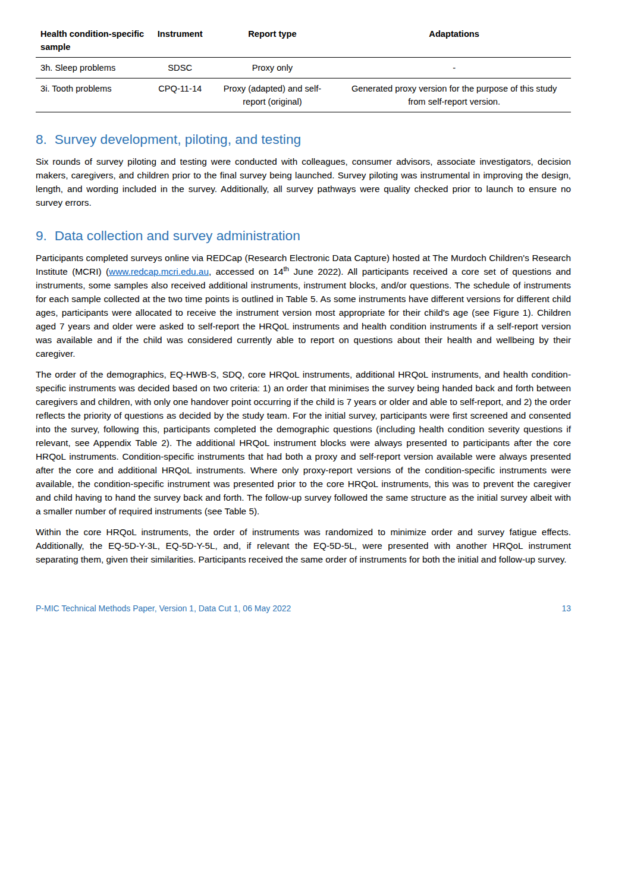| Health condition-specific sample | Instrument | Report type | Adaptations |
| --- | --- | --- | --- |
| 3h. Sleep problems | SDSC | Proxy only | - |
| 3i. Tooth problems | CPQ-11-14 | Proxy (adapted) and self-report (original) | Generated proxy version for the purpose of this study from self-report version. |
8. Survey development, piloting, and testing
Six rounds of survey piloting and testing were conducted with colleagues, consumer advisors, associate investigators, decision makers, caregivers, and children prior to the final survey being launched. Survey piloting was instrumental in improving the design, length, and wording included in the survey. Additionally, all survey pathways were quality checked prior to launch to ensure no survey errors.
9. Data collection and survey administration
Participants completed surveys online via REDCap (Research Electronic Data Capture) hosted at The Murdoch Children's Research Institute (MCRI) (www.redcap.mcri.edu.au, accessed on 14th June 2022). All participants received a core set of questions and instruments, some samples also received additional instruments, instrument blocks, and/or questions. The schedule of instruments for each sample collected at the two time points is outlined in Table 5. As some instruments have different versions for different child ages, participants were allocated to receive the instrument version most appropriate for their child's age (see Figure 1). Children aged 7 years and older were asked to self-report the HRQoL instruments and health condition instruments if a self-report version was available and if the child was considered currently able to report on questions about their health and wellbeing by their caregiver.
The order of the demographics, EQ-HWB-S, SDQ, core HRQoL instruments, additional HRQoL instruments, and health condition-specific instruments was decided based on two criteria: 1) an order that minimises the survey being handed back and forth between caregivers and children, with only one handover point occurring if the child is 7 years or older and able to self-report, and 2) the order reflects the priority of questions as decided by the study team. For the initial survey, participants were first screened and consented into the survey, following this, participants completed the demographic questions (including health condition severity questions if relevant, see Appendix Table 2). The additional HRQoL instrument blocks were always presented to participants after the core HRQoL instruments. Condition-specific instruments that had both a proxy and self-report version available were always presented after the core and additional HRQoL instruments. Where only proxy-report versions of the condition-specific instruments were available, the condition-specific instrument was presented prior to the core HRQoL instruments, this was to prevent the caregiver and child having to hand the survey back and forth. The follow-up survey followed the same structure as the initial survey albeit with a smaller number of required instruments (see Table 5).
Within the core HRQoL instruments, the order of instruments was randomized to minimize order and survey fatigue effects. Additionally, the EQ-5D-Y-3L, EQ-5D-Y-5L, and, if relevant the EQ-5D-5L, were presented with another HRQoL instrument separating them, given their similarities. Participants received the same order of instruments for both the initial and follow-up survey.
P-MIC Technical Methods Paper, Version 1, Data Cut 1, 06 May 2022 13